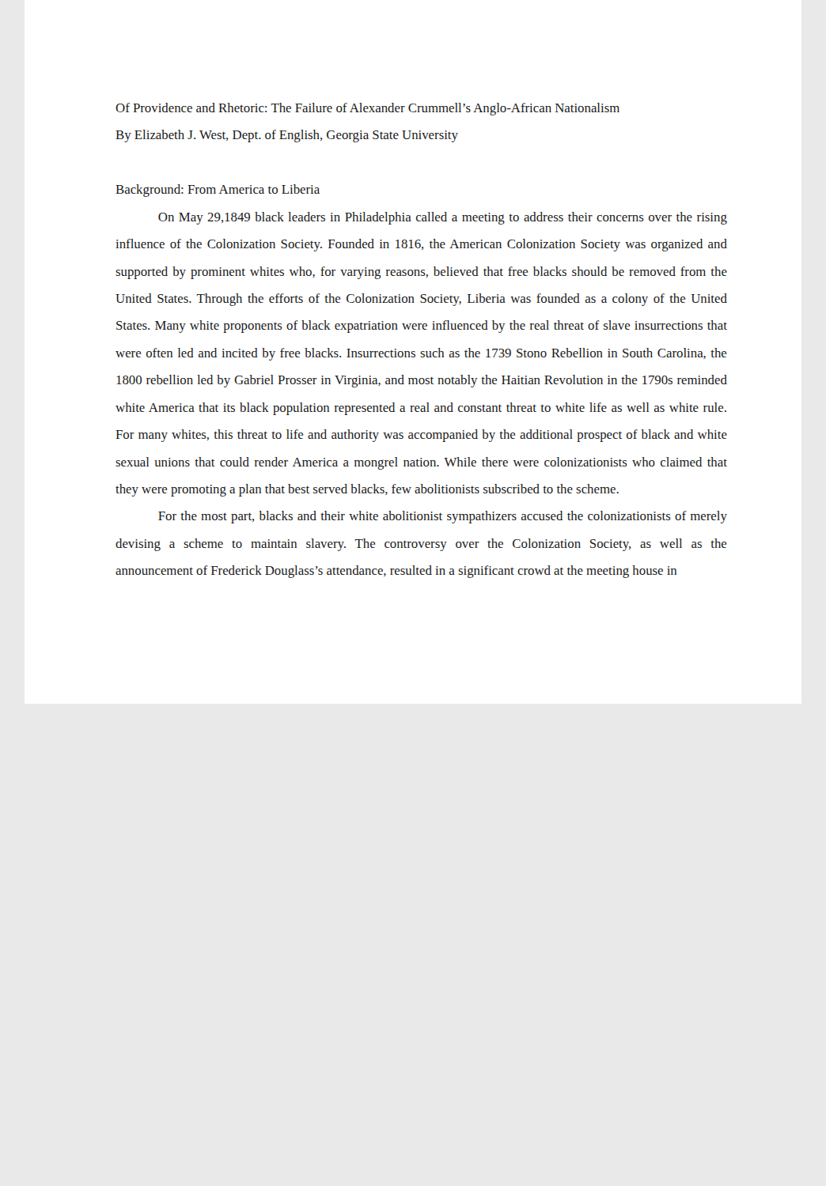Of Providence and Rhetoric: The Failure of Alexander Crummell’s Anglo-African Nationalism
By Elizabeth J. West, Dept. of English, Georgia State University
Background: From America to Liberia
On May 29,1849 black leaders in Philadelphia called a meeting to address their concerns over the rising influence of the Colonization Society. Founded in 1816, the American Colonization Society was organized and supported by prominent whites who, for varying reasons, believed that free blacks should be removed from the United States. Through the efforts of the Colonization Society, Liberia was founded as a colony of the United States. Many white proponents of black expatriation were influenced by the real threat of slave insurrections that were often led and incited by free blacks. Insurrections such as the 1739 Stono Rebellion in South Carolina, the 1800 rebellion led by Gabriel Prosser in Virginia, and most notably the Haitian Revolution in the 1790s reminded white America that its black population represented a real and constant threat to white life as well as white rule. For many whites, this threat to life and authority was accompanied by the additional prospect of black and white sexual unions that could render America a mongrel nation. While there were colonizationists who claimed that they were promoting a plan that best served blacks, few abolitionists subscribed to the scheme.
For the most part, blacks and their white abolitionist sympathizers accused the colonizationists of merely devising a scheme to maintain slavery. The controversy over the Colonization Society, as well as the announcement of Frederick Douglass’s attendance, resulted in a significant crowd at the meeting house in